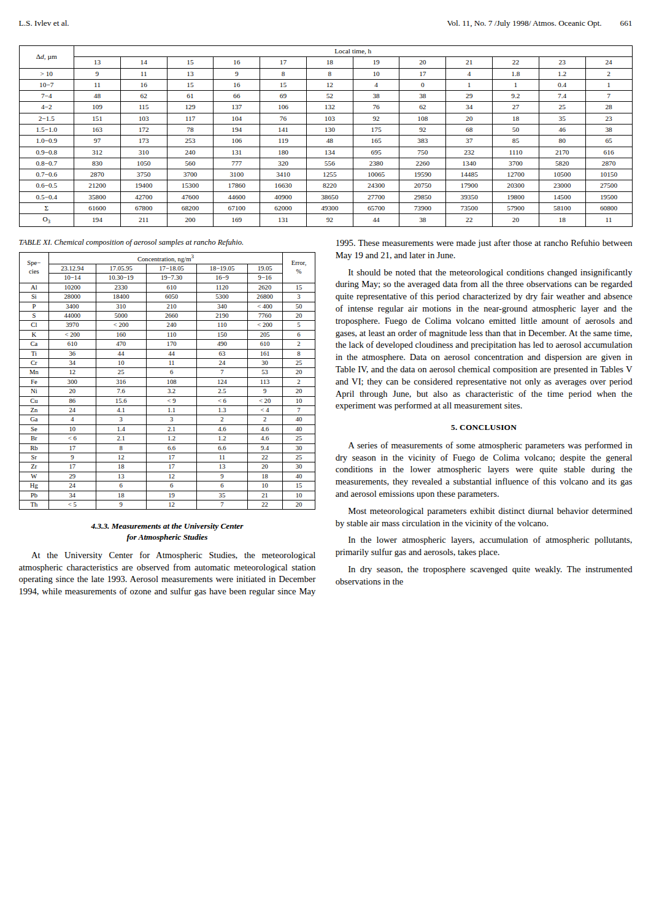L.S. Ivlev et al.
Vol. 11, No. 7 /July 1998/ Atmos. Oceanic Opt. 661
| Δ d , µm | Local time, h |
| --- | --- |
| 13 | 14 | 15 | 16 | 17 | 18 | 19 | 20 | 21 | 22 | 23 | 24 |
| > 10 | 9 | 11 | 13 | 9 | 8 | 8 | 10 | 17 | 4 | 1.8 | 1.2 | 2 |
| 10−7 | 11 | 16 | 15 | 16 | 15 | 12 | 4 | 0 | 1 | 1 | 0.4 | 1 |
| 7−4 | 48 | 62 | 61 | 66 | 69 | 52 | 38 | 38 | 29 | 9.2 | 7.4 | 7 |
| 4−2 | 109 | 115 | 129 | 137 | 106 | 132 | 76 | 62 | 34 | 27 | 25 | 28 |
| 2−1.5 | 151 | 103 | 117 | 104 | 76 | 103 | 92 | 108 | 20 | 18 | 35 | 23 |
| 1.5−1.0 | 163 | 172 | 78 | 194 | 141 | 130 | 175 | 92 | 68 | 50 | 46 | 38 |
| 1.0−0.9 | 97 | 173 | 253 | 106 | 119 | 48 | 165 | 383 | 37 | 85 | 80 | 65 |
| 0.9−0.8 | 312 | 310 | 240 | 131 | 180 | 134 | 695 | 750 | 232 | 1110 | 2170 | 616 |
| 0.8−0.7 | 830 | 1050 | 560 | 777 | 320 | 556 | 2380 | 2260 | 1340 | 3700 | 5820 | 2870 |
| 0.7−0.6 | 2870 | 3750 | 3700 | 3100 | 3410 | 1255 | 10065 | 19590 | 14485 | 12700 | 10500 | 10150 |
| 0.6−0.5 | 21200 | 19400 | 15300 | 17860 | 16630 | 8220 | 24300 | 20750 | 17900 | 20300 | 23000 | 27500 |
| 0.5−0.4 | 35800 | 42700 | 47600 | 44600 | 40900 | 38650 | 27700 | 29850 | 39350 | 19800 | 14500 | 19500 |
| Σ | 61600 | 67800 | 68200 | 67100 | 62000 | 49300 | 65700 | 73900 | 73500 | 57900 | 58100 | 60800 |
| O 3 | 194 | 211 | 200 | 169 | 131 | 92 | 44 | 38 | 22 | 20 | 18 | 11 |
TABLE XI. Chemical composition of aerosol samples at rancho Refuhio.
| Spe− cies | Concentration, ng/m 3 | Error, % |
| --- | --- | --- |
| 23.12.94 | 17.05.95 | 17−18.05 | 18−19.05 | 19.05 |
| 10−14 | 10.30−19 | 19−7.30 | 16−9 | 9−16 |
| Al | 10200 | 2330 | 610 | 1120 | 2620 | 15 |
| Si | 28000 | 18400 | 6050 | 5300 | 26800 | 3 |
| P | 3400 | 310 | 210 | 340 | < 400 | 50 |
| S | 44000 | 5000 | 2660 | 2190 | 7760 | 20 |
| Cl | 3970 | < 200 | 240 | 110 | < 200 | 5 |
| K | < 200 | 160 | 110 | 150 | 205 | 6 |
| Ca | 610 | 470 | 170 | 490 | 610 | 2 |
| Ti | 36 | 44 | 44 | 63 | 161 | 8 |
| Cr | 34 | 10 | 11 | 24 | 30 | 25 |
| Mn | 12 | 25 | 6 | 7 | 53 | 20 |
| Fe | 300 | 316 | 108 | 124 | 113 | 2 |
| Ni | 20 | 7.6 | 3.2 | 2.5 | 9 | 20 |
| Cu | 86 | 15.6 | < 9 | < 6 | < 20 | 10 |
| Zn | 24 | 4.1 | 1.1 | 1.3 | < 4 | 7 |
| Ga | 4 | 3 | 3 | 2 | 2 | 40 |
| Se | 10 | 1.4 | 2.1 | 4.6 | 4.6 | 40 |
| Br | < 6 | 2.1 | 1.2 | 1.2 | 4.6 | 25 |
| Rb | 17 | 8 | 6.6 | 6.6 | 9.4 | 30 |
| Sr | 9 | 12 | 17 | 11 | 22 | 25 |
| Zr | 17 | 18 | 17 | 13 | 20 | 30 |
| W | 29 | 13 | 12 | 9 | 18 | 40 |
| Hg | 24 | 6 | 6 | 6 | 10 | 15 |
| Pb | 34 | 18 | 19 | 35 | 21 | 10 |
| Th | < 5 | 9 | 12 | 7 | 22 | 20 |
4.3.3. Measurements at the University Center
for Atmospheric Studies
At the University Center for Atmospheric Studies, the meteorological atmospheric characteristics are observed from automatic meteorological station operating since the late 1993. Aerosol measurements were initiated in December 1994, while measurements of ozone and sulfur gas have been regular since May 1995. These measurements were made just after those at rancho Refuhio between May 19 and 21, and later in June.
It should be noted that the meteorological conditions changed insignificantly during May; so the averaged data from all the three observations can be regarded quite representative of this period characterized by dry fair weather and absence of intense regular air motions in the near-ground atmospheric layer and the troposphere. Fuego de Colima volcano emitted little amount of aerosols and gases, at least an order of magnitude less than that in December. At the same time, the lack of developed cloudiness and precipitation has led to aerosol accumulation in the atmosphere. Data on aerosol concentration and dispersion are given in Table IV, and the data on aerosol chemical composition are presented in Tables V and VI; they can be considered representative not only as averages over period April through June, but also as characteristic of the time period when the experiment was performed at all measurement sites.
5. CONCLUSION
A series of measurements of some atmospheric parameters was performed in dry season in the vicinity of Fuego de Colima volcano; despite the general conditions in the lower atmospheric layers were quite stable during the measurements, they revealed a substantial influence of this volcano and its gas and aerosol emissions upon these parameters.
Most meteorological parameters exhibit distinct diurnal behavior determined by stable air mass circulation in the vicinity of the volcano.
In the lower atmospheric layers, accumulation of atmospheric pollutants, primarily sulfur gas and aerosols, takes place.
In dry season, the troposphere scavenged quite weakly. The instrumented observations in the